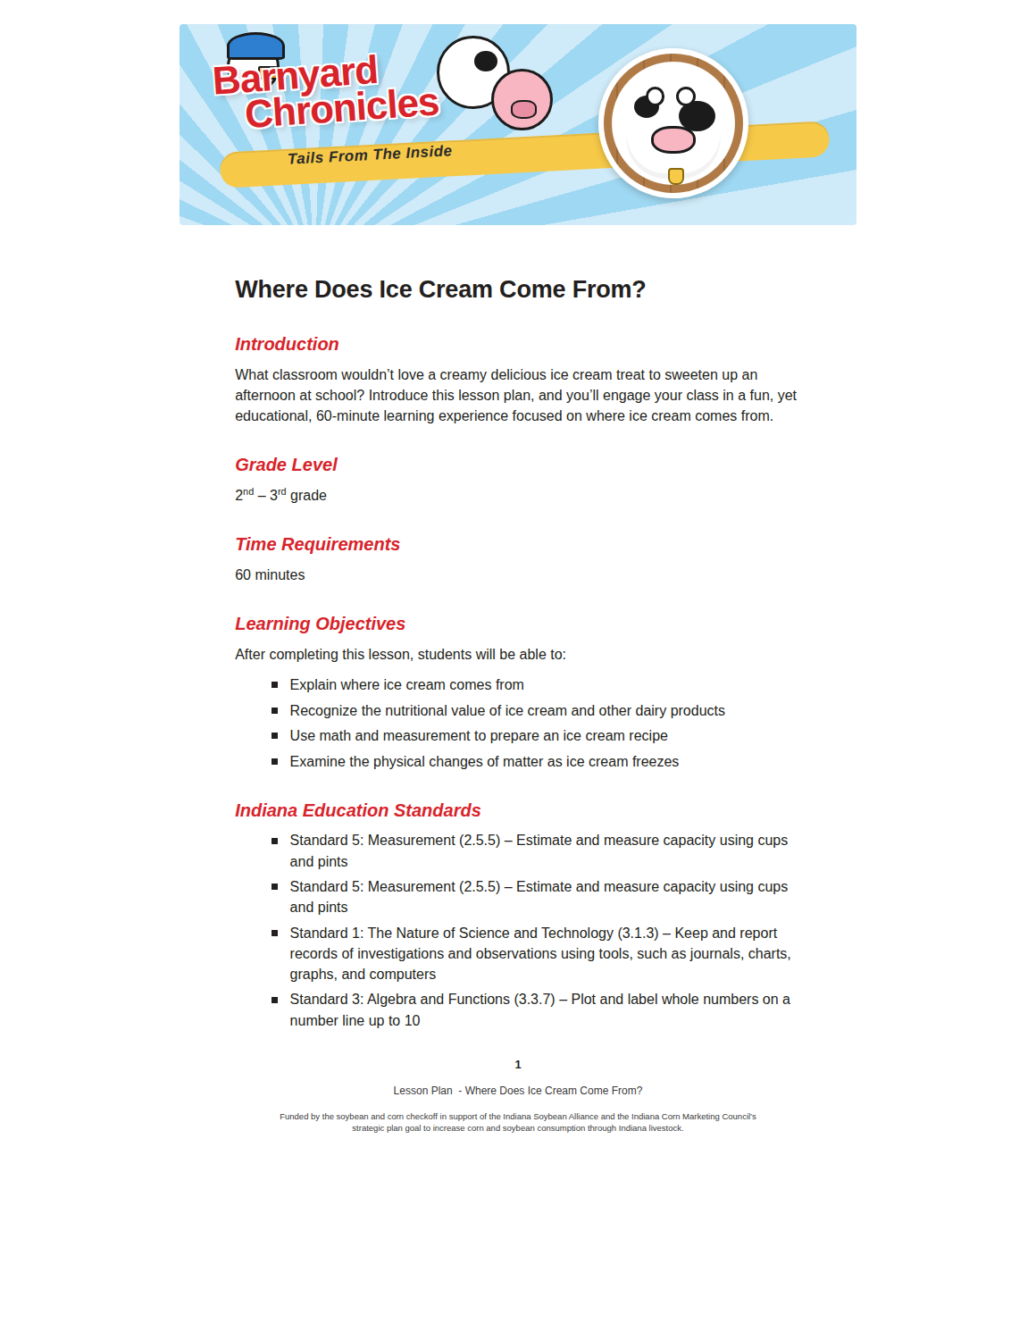Barnyard Chronicles
Tails From The Inside
Where Does Ice Cream Come From?
Introduction
What classroom wouldn’t love a creamy delicious ice cream treat to sweeten up an afternoon at school? Introduce this lesson plan, and you’ll engage your class in a fun, yet educational, 60-minute learning experience focused on where ice cream comes from.
Grade Level
2nd – 3rd grade
Time Requirements
60 minutes
Learning Objectives
After completing this lesson, students will be able to:
Explain where ice cream comes from
Recognize the nutritional value of ice cream and other dairy products
Use math and measurement to prepare an ice cream recipe
Examine the physical changes of matter as ice cream freezes
Indiana Education Standards
Standard 5: Measurement (2.5.5) – Estimate and measure capacity using cups and pints
Standard 5: Measurement (2.5.5) – Estimate and measure capacity using cups and pints
Standard 1: The Nature of Science and Technology (3.1.3) – Keep and report records of investigations and observations using tools, such as journals, charts, graphs, and computers
Standard 3: Algebra and Functions (3.3.7) – Plot and label whole numbers on a number line up to 10
1
Lesson Plan - Where Does Ice Cream Come From?
Funded by the soybean and corn checkoff in support of the Indiana Soybean Alliance and the Indiana Corn Marketing Council’s
strategic plan goal to increase corn and soybean consumption through Indiana livestock.